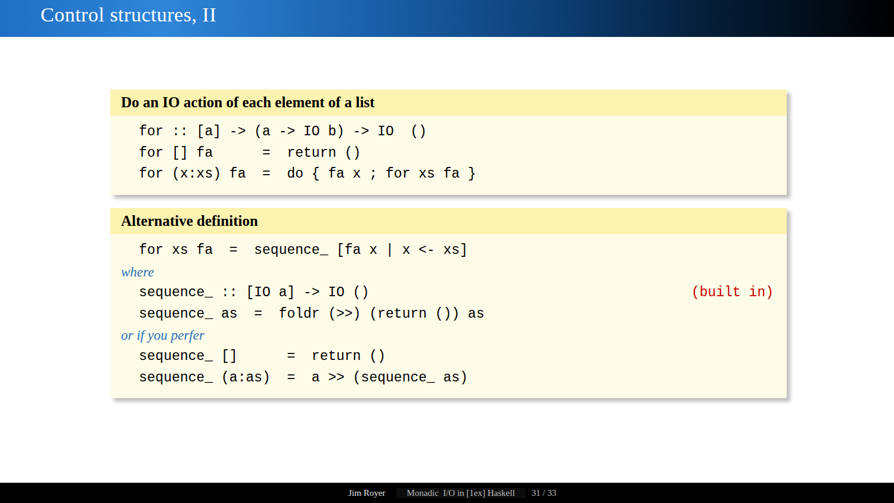Control structures, II
Do an IO action of each element of a list
for :: [a] -> (a -> IO b) -> IO ()
for [] fa = return ()
for (x:xs) fa = do { fa x ; for xs fa }
Alternative definition
for xs fa = sequence_ [fa x | x <- xs]
where
(built in) sequence_ :: [IO a] -> IO ()
sequence_ as = foldr (>>) (return ()) as
or if you perfer
sequence_ [] = return ()
sequence_ (a:as) = a >> (sequence_ as)
Jim Royer Monadic I/O in [1ex] Haskell 31 / 33